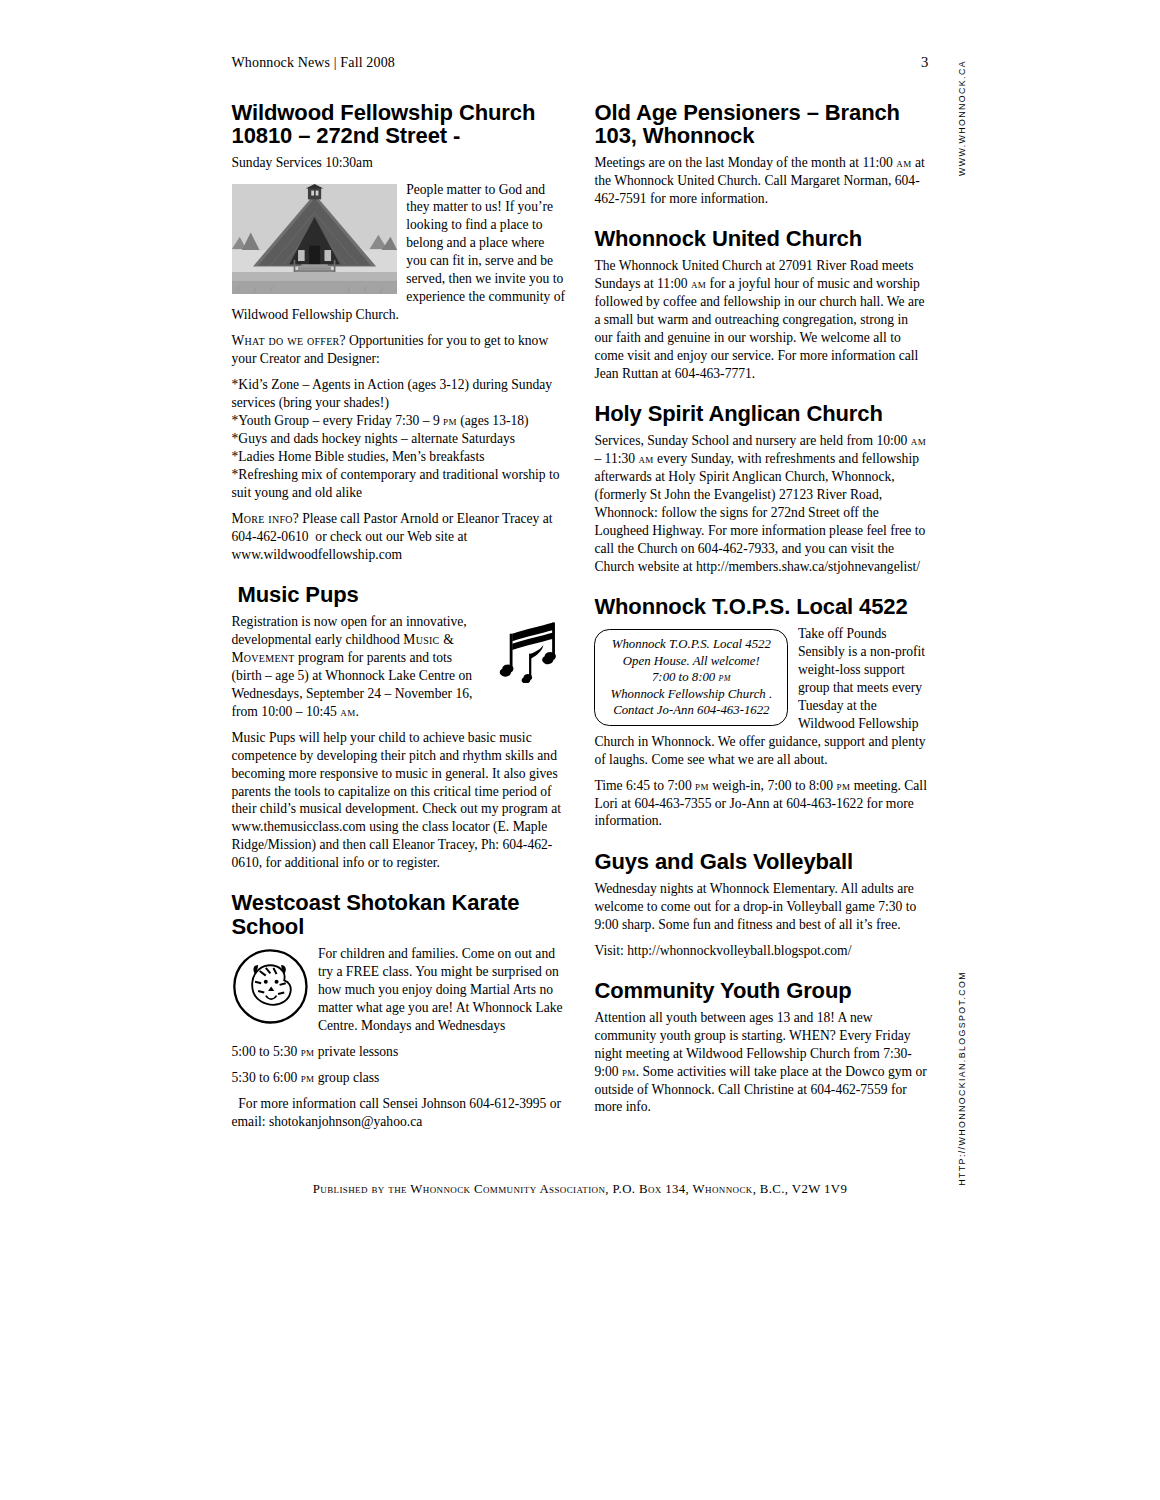WWW.WHONNOCK.CA
HTTP://WHONNOCKIAN.BLOGSPOT.COM
Whonnock News | Fall 2008
3
Wildwood Fellowship Church
10810 – 272nd Street -
Sunday Services 10:30am
People matter to God and they matter to us! If you’re looking to find a place to belong and a place where you can fit in, serve and be served, then we invite you to experience the community of Wildwood Fellowship Church.
What do we offer? Opportunities for you to get to know your Creator and Designer:
*Kid’s Zone – Agents in Action (ages 3-12) during Sunday services (bring your shades!)
*Youth Group – every Friday 7:30 – 9 pm (ages 13-18)
*Guys and dads hockey nights – alternate Saturdays
*Ladies Home Bible studies, Men’s breakfasts
*Refreshing mix of contemporary and traditional worship to suit young and old alike
More info? Please call Pastor Arnold or Eleanor Tracey at 604-462-0610 or check out our Web site at www.wildwoodfellowship.com
Music Pups
Registration is now open for an innovative, developmental early childhood Music & Movement program for parents and tots (birth – age 5) at Whonnock Lake Centre on Wednesdays, September 24 – November 16, from 10:00 – 10:45 am.
Music Pups will help your child to achieve basic music competence by developing their pitch and rhythm skills and becoming more responsive to music in general. It also gives parents the tools to capitalize on this critical time period of their child’s musical development. Check out my program at www.themusicclass.com using the class locator (E. Maple Ridge/Mission) and then call Eleanor Tracey, Ph: 604-462-0610, for additional info or to register.
Westcoast Shotokan Karate School
For children and families. Come on out and try a FREE class. You might be surprised on how much you enjoy doing Martial Arts no matter what age you are! At Whonnock Lake Centre. Mondays and Wednesdays
5:00 to 5:30 pm private lessons
5:30 to 6:00 pm group class
For more information call Sensei Johnson 604-612-3995 or email: shotokanjohnson@yahoo.ca
Old Age Pensioners – Branch 103, Whonnock
Meetings are on the last Monday of the month at 11:00 am at the Whonnock United Church. Call Margaret Norman, 604-462-7591 for more information.
Whonnock United Church
The Whonnock United Church at 27091 River Road meets Sundays at 11:00 am for a joyful hour of music and worship followed by coffee and fellowship in our church hall. We are a small but warm and outreaching congregation, strong in our faith and genuine in our worship. We welcome all to come visit and enjoy our service. For more information call Jean Ruttan at 604-463-7771.
Holy Spirit Anglican Church
Services, Sunday School and nursery are held from 10:00 am – 11:30 am every Sunday, with refreshments and fellowship afterwards at Holy Spirit Anglican Church, Whonnock, (formerly St John the Evangelist) 27123 River Road, Whonnock: follow the signs for 272nd Street off the Lougheed Highway. For more information please feel free to call the Church on 604-462-7933, and you can visit the Church website at http://members.shaw.ca/stjohnevangelist/
Whonnock T.O.P.S. Local 4522
Whonnock T.O.P.S. Local 4522
Open House. All welcome!
7:00 to 8:00 pm
Whonnock Fellowship Church .
Contact Jo-Ann 604-463-1622
Take off Pounds Sensibly is a non-profit weight-loss support group that meets every Tuesday at the Wildwood Fellowship Church in Whonnock. We offer guidance, support and plenty of laughs. Come see what we are all about.
Time 6:45 to 7:00 pm weigh-in, 7:00 to 8:00 pm meeting. Call Lori at 604-463-7355 or Jo-Ann at 604-463-1622 for more information.
Guys and Gals Volleyball
Wednesday nights at Whonnock Elementary. All adults are welcome to come out for a drop-in Volleyball game 7:30 to 9:00 sharp. Some fun and fitness and best of all it’s free.
Visit: http://whonnockvolleyball.blogspot.com/
Community Youth Group
Attention all youth between ages 13 and 18! A new community youth group is starting. WHEN? Every Friday night meeting at Wildwood Fellowship Church from 7:30-9:00 pm. Some activities will take place at the Dowco gym or outside of Whonnock. Call Christine at 604-462-7559 for more info.
Published by the Whonnock Community Association, P.O. Box 134, Whonnock, B.C., V2W 1V9